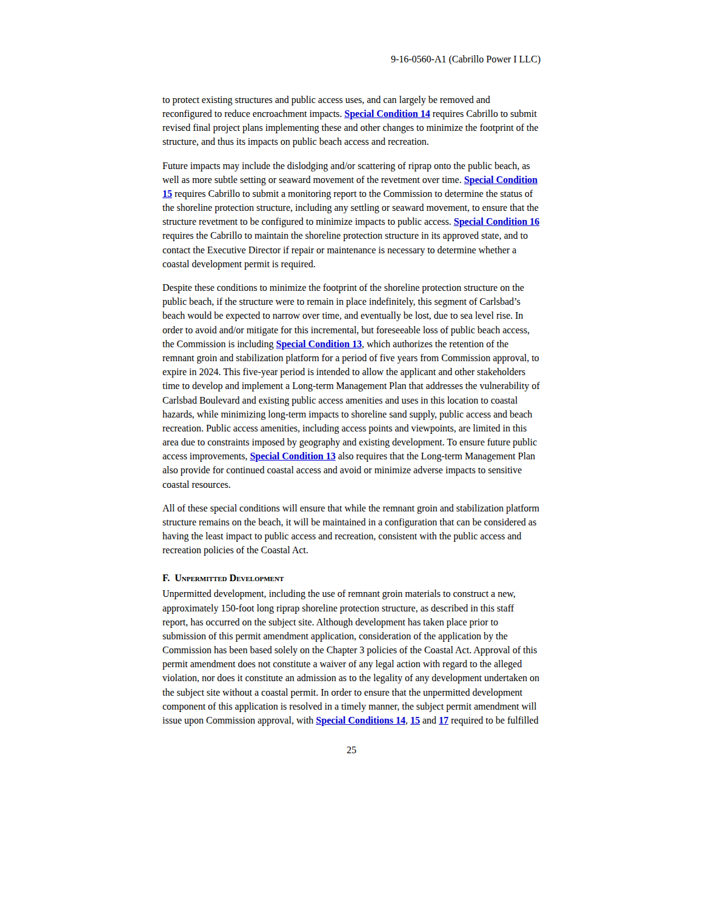9-16-0560-A1 (Cabrillo Power I LLC)
to protect existing structures and public access uses, and can largely be removed and reconfigured to reduce encroachment impacts. Special Condition 14 requires Cabrillo to submit revised final project plans implementing these and other changes to minimize the footprint of the structure, and thus its impacts on public beach access and recreation.
Future impacts may include the dislodging and/or scattering of riprap onto the public beach, as well as more subtle setting or seaward movement of the revetment over time. Special Condition 15 requires Cabrillo to submit a monitoring report to the Commission to determine the status of the shoreline protection structure, including any settling or seaward movement, to ensure that the structure revetment to be configured to minimize impacts to public access. Special Condition 16 requires the Cabrillo to maintain the shoreline protection structure in its approved state, and to contact the Executive Director if repair or maintenance is necessary to determine whether a coastal development permit is required.
Despite these conditions to minimize the footprint of the shoreline protection structure on the public beach, if the structure were to remain in place indefinitely, this segment of Carlsbad’s beach would be expected to narrow over time, and eventually be lost, due to sea level rise. In order to avoid and/or mitigate for this incremental, but foreseeable loss of public beach access, the Commission is including Special Condition 13, which authorizes the retention of the remnant groin and stabilization platform for a period of five years from Commission approval, to expire in 2024. This five-year period is intended to allow the applicant and other stakeholders time to develop and implement a Long-term Management Plan that addresses the vulnerability of Carlsbad Boulevard and existing public access amenities and uses in this location to coastal hazards, while minimizing long-term impacts to shoreline sand supply, public access and beach recreation. Public access amenities, including access points and viewpoints, are limited in this area due to constraints imposed by geography and existing development. To ensure future public access improvements, Special Condition 13 also requires that the Long-term Management Plan also provide for continued coastal access and avoid or minimize adverse impacts to sensitive coastal resources.
All of these special conditions will ensure that while the remnant groin and stabilization platform structure remains on the beach, it will be maintained in a configuration that can be considered as having the least impact to public access and recreation, consistent with the public access and recreation policies of the Coastal Act.
F. Unpermitted Development
Unpermitted development, including the use of remnant groin materials to construct a new, approximately 150-foot long riprap shoreline protection structure, as described in this staff report, has occurred on the subject site. Although development has taken place prior to submission of this permit amendment application, consideration of the application by the Commission has been based solely on the Chapter 3 policies of the Coastal Act. Approval of this permit amendment does not constitute a waiver of any legal action with regard to the alleged violation, nor does it constitute an admission as to the legality of any development undertaken on the subject site without a coastal permit. In order to ensure that the unpermitted development component of this application is resolved in a timely manner, the subject permit amendment will issue upon Commission approval, with Special Conditions 14, 15 and 17 required to be fulfilled
25